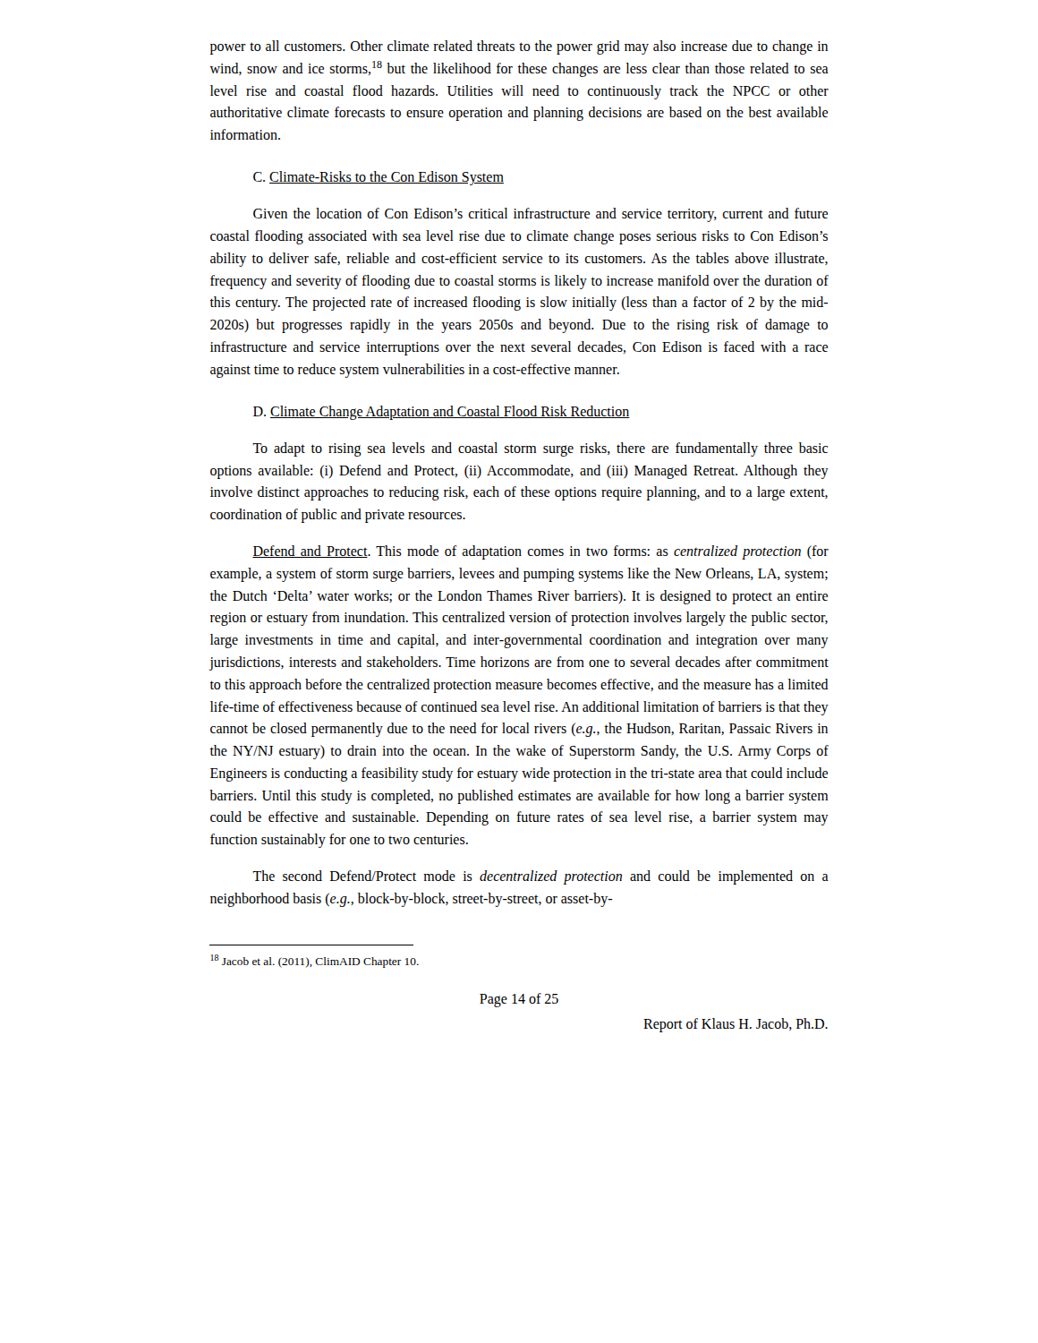power to all customers. Other climate related threats to the power grid may also increase due to change in wind, snow and ice storms,18 but the likelihood for these changes are less clear than those related to sea level rise and coastal flood hazards. Utilities will need to continuously track the NPCC or other authoritative climate forecasts to ensure operation and planning decisions are based on the best available information.
C. Climate-Risks to the Con Edison System
Given the location of Con Edison’s critical infrastructure and service territory, current and future coastal flooding associated with sea level rise due to climate change poses serious risks to Con Edison’s ability to deliver safe, reliable and cost-efficient service to its customers. As the tables above illustrate, frequency and severity of flooding due to coastal storms is likely to increase manifold over the duration of this century. The projected rate of increased flooding is slow initially (less than a factor of 2 by the mid-2020s) but progresses rapidly in the years 2050s and beyond. Due to the rising risk of damage to infrastructure and service interruptions over the next several decades, Con Edison is faced with a race against time to reduce system vulnerabilities in a cost-effective manner.
D. Climate Change Adaptation and Coastal Flood Risk Reduction
To adapt to rising sea levels and coastal storm surge risks, there are fundamentally three basic options available: (i) Defend and Protect, (ii) Accommodate, and (iii) Managed Retreat. Although they involve distinct approaches to reducing risk, each of these options require planning, and to a large extent, coordination of public and private resources.
Defend and Protect. This mode of adaptation comes in two forms: as centralized protection (for example, a system of storm surge barriers, levees and pumping systems like the New Orleans, LA, system; the Dutch ‘Delta’ water works; or the London Thames River barriers). It is designed to protect an entire region or estuary from inundation. This centralized version of protection involves largely the public sector, large investments in time and capital, and inter-governmental coordination and integration over many jurisdictions, interests and stakeholders. Time horizons are from one to several decades after commitment to this approach before the centralized protection measure becomes effective, and the measure has a limited life-time of effectiveness because of continued sea level rise. An additional limitation of barriers is that they cannot be closed permanently due to the need for local rivers (e.g., the Hudson, Raritan, Passaic Rivers in the NY/NJ estuary) to drain into the ocean. In the wake of Superstorm Sandy, the U.S. Army Corps of Engineers is conducting a feasibility study for estuary wide protection in the tri-state area that could include barriers. Until this study is completed, no published estimates are available for how long a barrier system could be effective and sustainable. Depending on future rates of sea level rise, a barrier system may function sustainably for one to two centuries.
The second Defend/Protect mode is decentralized protection and could be implemented on a neighborhood basis (e.g., block-by-block, street-by-street, or asset-by-
18 Jacob et al. (2011), ClimAID Chapter 10.
Page 14 of 25
Report of Klaus H. Jacob, Ph.D.